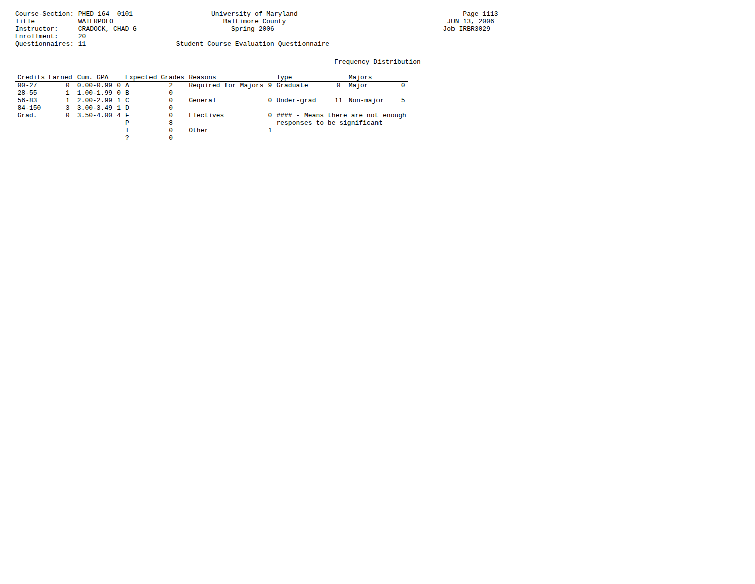Course-Section: PHED 164  0101                    University of Maryland                                          Page 1113
Title           WATERPOLO                            Baltimore County                                         JUN 13, 2006
Instructor:     CRADOCK, CHAD G                        Spring 2006                                           Job IRBR3029
Enrollment:     20
Questionnaires: 11                       Student Course Evaluation Questionnaire
Frequency Distribution
| Credits Earned | Cum. GPA | Expected Grades | Reasons | Type | Majors |
| --- | --- | --- | --- | --- | --- |
| 00-27 | 0 | 0.00-0.99 | 0 | A | 2 | Required for Majors | 9 | Graduate | 0 | Major | 0 |
| 28-55 | 1 | 1.00-1.99 | 0 | B | 0 | | | | | | |
| 56-83 | 1 | 2.00-2.99 | 1 | C | 0 | General | 0 | Under-grad | 11 | Non-major | 5 |
| 84-150 | 3 | 3.00-3.49 | 1 | D | 0 | | | | | | |
| Grad. | 0 | 3.50-4.00 | 4 | F | 0 | Electives | 0 | #### - Means there are not enough |
| | | | | P | 8 | | | responses to be significant |
| | | | | I | 0 | Other | 1 | | | | |
| | | | | ? | 0 | | | | | | |